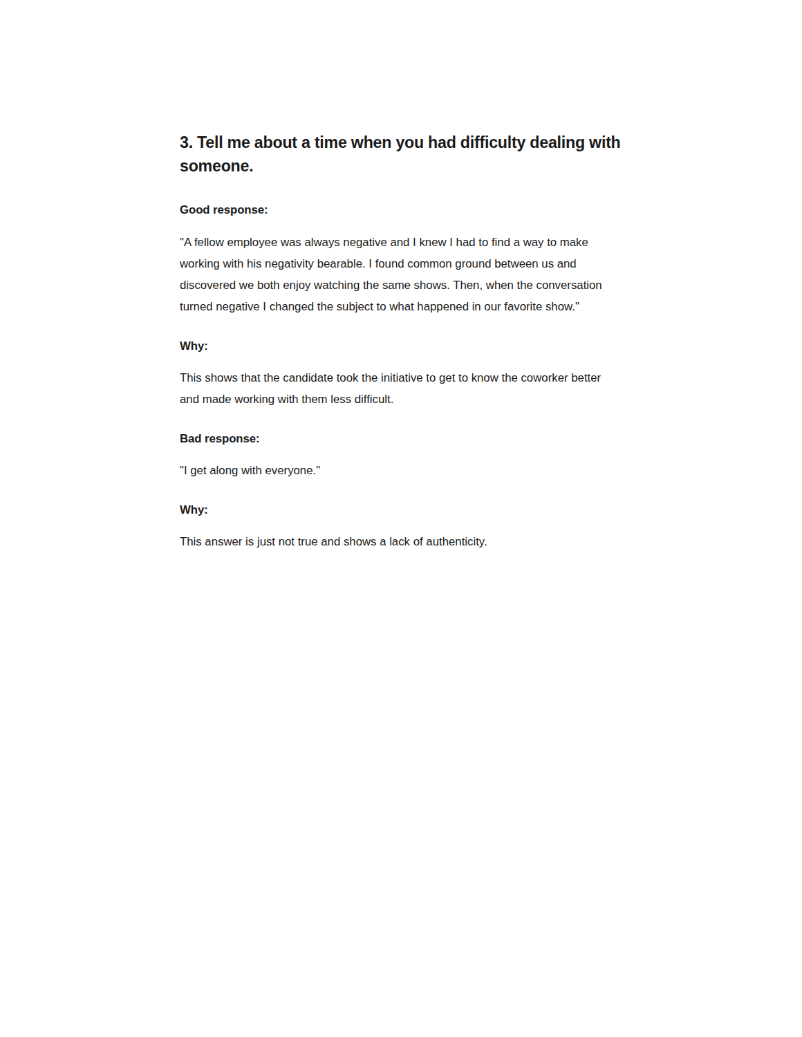3. Tell me about a time when you had difficulty dealing with someone.
Good response:
"A fellow employee was always negative and I knew I had to find a way to make working with his negativity bearable. I found common ground between us and discovered we both enjoy watching the same shows. Then, when the conversation turned negative I changed the subject to what happened in our favorite show."
Why:
This shows that the candidate took the initiative to get to know the coworker better and made working with them less difficult.
Bad response:
"I get along with everyone."
Why:
This answer is just not true and shows a lack of authenticity.